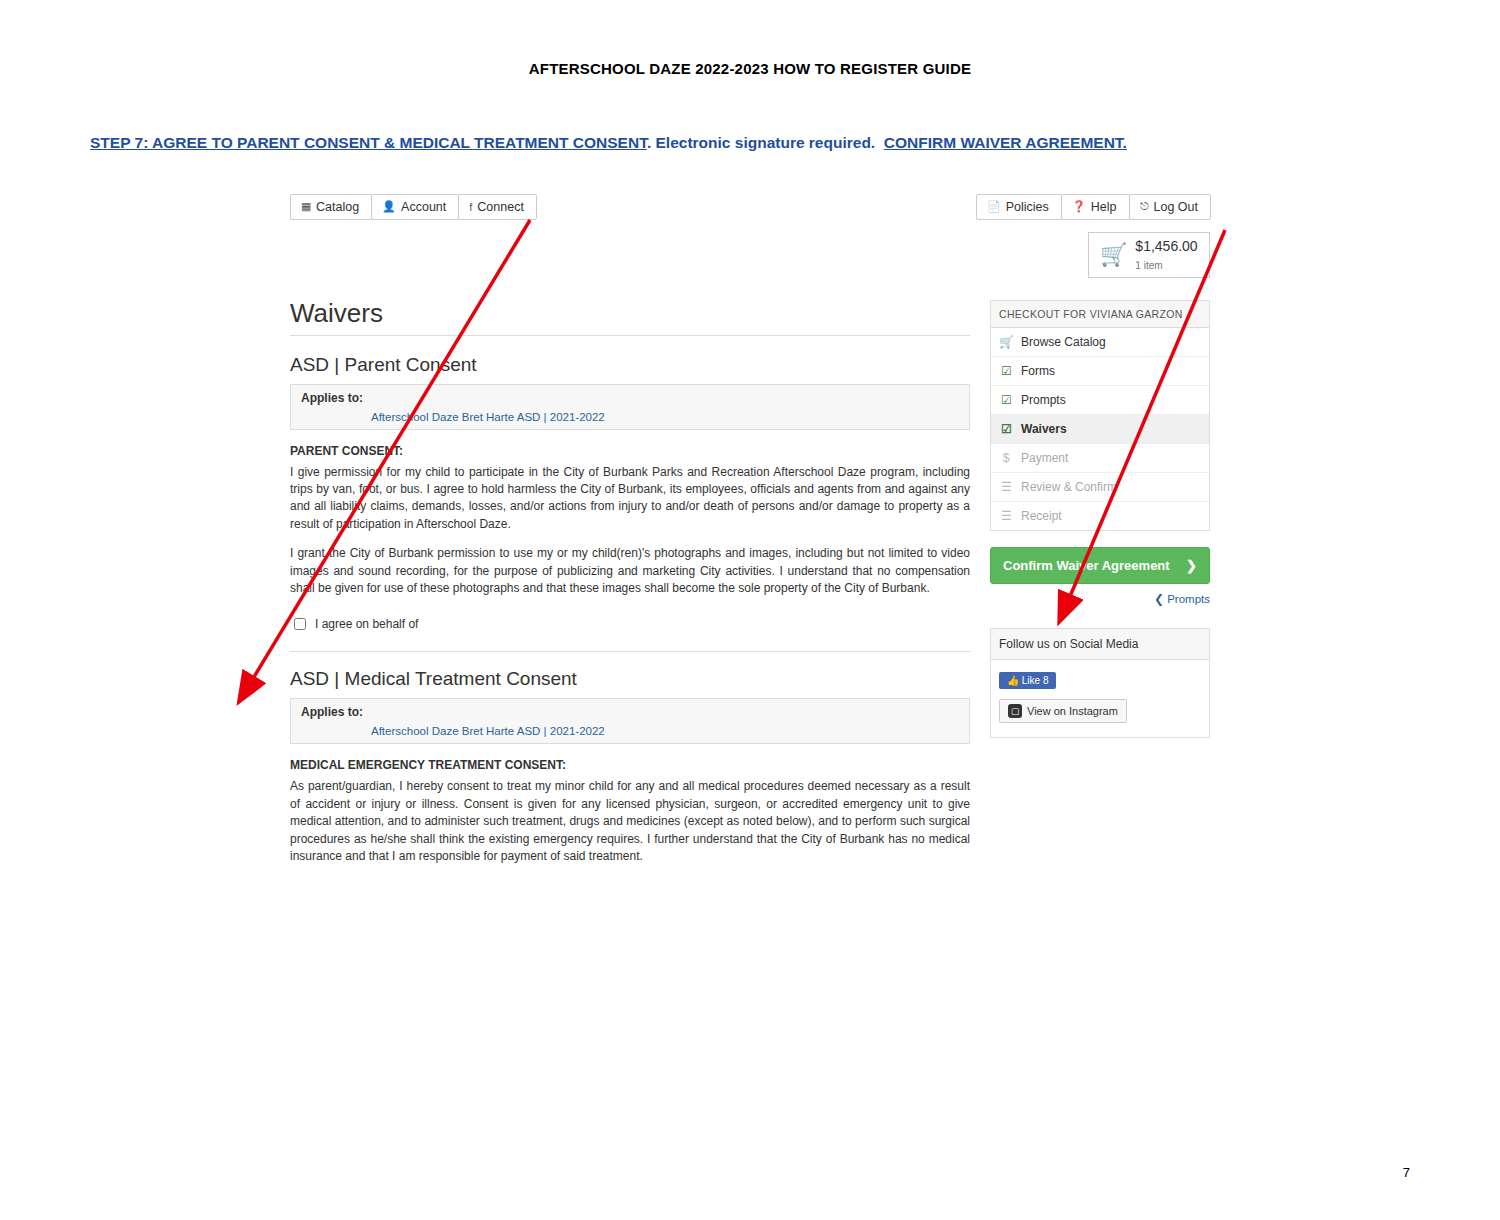AFTERSCHOOL DAZE 2022-2023 HOW TO REGISTER GUIDE
STEP 7: AGREE TO PARENT CONSENT & MEDICAL TREATMENT CONSENT. Electronic signature required. CONFIRM WAIVER AGREEMENT.
▦ Catalog
👤 Account
f Connect
📄 Policies
❓ Help
⎋ Log Out
🛒 $1,456.00
1 item
Waivers
ASD | Parent Consent
Applies to: Afterschool Daze Bret Harte ASD | 2021-2022
PARENT CONSENT:
I give permission for my child to participate in the City of Burbank Parks and Recreation Afterschool Daze program, including trips by van, foot, or bus. I agree to hold harmless the City of Burbank, its employees, officials and agents from and against any and all liability claims, demands, losses, and/or actions from injury to and/or death of persons and/or damage to property as a result of participation in Afterschool Daze.
I grant the City of Burbank permission to use my or my child(ren)'s photographs and images, including but not limited to video images and sound recording, for the purpose of publicizing and marketing City activities. I understand that no compensation shall be given for use of these photographs and that these images shall become the sole property of the City of Burbank.
I agree on behalf of
ASD | Medical Treatment Consent
Applies to: Afterschool Daze Bret Harte ASD | 2021-2022
MEDICAL EMERGENCY TREATMENT CONSENT:
As parent/guardian, I hereby consent to treat my minor child for any and all medical procedures deemed necessary as a result of accident or injury or illness. Consent is given for any licensed physician, surgeon, or accredited emergency unit to give medical attention, and to administer such treatment, drugs and medicines (except as noted below), and to perform such surgical procedures as he/she shall think the existing emergency requires. I further understand that the City of Burbank has no medical insurance and that I am responsible for payment of said treatment.
CHECKOUT FOR VIVIANA GARZON
🛒 Browse Catalog
☑ Forms
☑ Prompts
☑ Waivers
$ Payment
☰ Review & Confirm
☰ Receipt
Confirm Waiver Agreement ❯
❮ Prompts
Follow us on Social Media
👍 Like 8
▢ View on Instagram
7